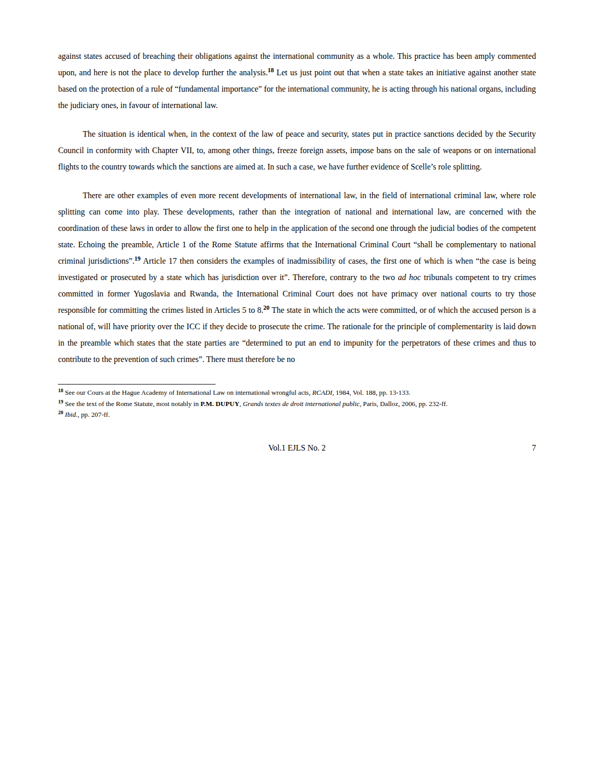against states accused of breaching their obligations against the international community as a whole. This practice has been amply commented upon, and here is not the place to develop further the analysis.18 Let us just point out that when a state takes an initiative against another state based on the protection of a rule of “fundamental importance” for the international community, he is acting through his national organs, including the judiciary ones, in favour of international law.
The situation is identical when, in the context of the law of peace and security, states put in practice sanctions decided by the Security Council in conformity with Chapter VII, to, among other things, freeze foreign assets, impose bans on the sale of weapons or on international flights to the country towards which the sanctions are aimed at. In such a case, we have further evidence of Scelle’s role splitting.
There are other examples of even more recent developments of international law, in the field of international criminal law, where role splitting can come into play. These developments, rather than the integration of national and international law, are concerned with the coordination of these laws in order to allow the first one to help in the application of the second one through the judicial bodies of the competent state. Echoing the preamble, Article 1 of the Rome Statute affirms that the International Criminal Court “shall be complementary to national criminal jurisdictions”.19 Article 17 then considers the examples of inadmissibility of cases, the first one of which is when “the case is being investigated or prosecuted by a state which has jurisdiction over it”. Therefore, contrary to the two ad hoc tribunals competent to try crimes committed in former Yugoslavia and Rwanda, the International Criminal Court does not have primacy over national courts to try those responsible for committing the crimes listed in Articles 5 to 8.20 The state in which the acts were committed, or of which the accused person is a national of, will have priority over the ICC if they decide to prosecute the crime. The rationale for the principle of complementarity is laid down in the preamble which states that the state parties are “determined to put an end to impunity for the perpetrators of these crimes and thus to contribute to the prevention of such crimes”. There must therefore be no
18 See our Cours at the Hague Academy of International Law on international wrongful acts, RCADI, 1984, Vol. 188, pp. 13-133.
19 See the text of the Rome Statute, most notably in P.M. DUPUY, Grands textes de droit international public, Paris, Dalloz, 2006, pp. 232-ff.
20 Ibid., pp. 207-ff.
Vol.1 EJLS No. 2
7